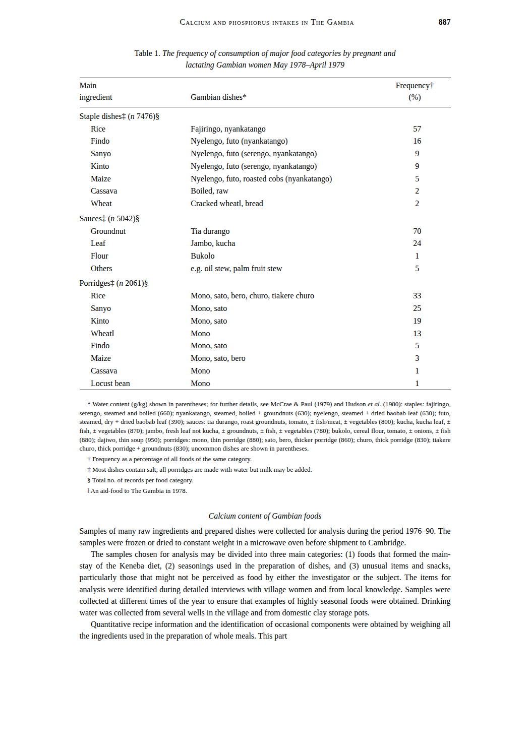Calcium and phosphorus intakes in The Gambia 887
Table 1. The frequency of consumption of major food categories by pregnant and lactating Gambian women May 1978–April 1979
| Main ingredient | Gambian dishes* | Frequency† (%) |
| --- | --- | --- |
| Staple dishes‡ ( n 7476)§ |
| Rice | Fajiringo, nyankatango | 57 |
| Findo | Nyelengo, futo (nyankatango) | 16 |
| Sanyo | Nyelengo, futo (serengo, nyankatango) | 9 |
| Kinto | Nyelengo, futo (serengo, nyankatango) | 9 |
| Maize | Nyelengo, futo, roasted cobs (nyankatango) | 5 |
| Cassava | Boiled, raw | 2 |
| Wheat | Cracked wheat‖, bread | 2 |
| Sauces‡ ( n 5042)§ |
| Groundnut | Tia durango | 70 |
| Leaf | Jambo, kucha | 24 |
| Flour | Bukolo | 1 |
| Others | e.g. oil stew, palm fruit stew | 5 |
| Porridges‡ ( n 2061)§ |
| Rice | Mono, sato, bero, churo, tiakere churo | 33 |
| Sanyo | Mono, sato | 25 |
| Kinto | Mono, sato | 19 |
| Wheat‖ | Mono | 13 |
| Findo | Mono, sato | 5 |
| Maize | Mono, sato, bero | 3 |
| Cassava | Mono | 1 |
| Locust bean | Mono | 1 |
* Water content (g/kg) shown in parentheses; for further details, see McCrae & Paul (1979) and Hudson et al. (1980): staples: fajiringo, serengo, steamed and boiled (660); nyankatango, steamed, boiled + groundnuts (630); nyelengo, steamed + dried baobab leaf (630); futo, steamed, dry + dried baobab leaf (390); sauces: tia durango, roast groundnuts, tomato, ± fish/meat, ± vegetables (800); kucha, kucha leaf, ± fish, ± vegetables (870); jambo, fresh leaf not kucha, ± groundnuts, ± fish, ± vegetables (780); bukolo, cereal flour, tomato, ± onions, ± fish (880); dajiwo, thin soup (950); porridges: mono, thin porridge (880); sato, bero, thicker porridge (860); churo, thick porridge (830); tiakere churo, thick porridge + groundnuts (830); uncommon dishes are shown in parentheses.
† Frequency as a percentage of all foods of the same category.
‡ Most dishes contain salt; all porridges are made with water but milk may be added.
§ Total no. of records per food category.
‖ An aid-food to The Gambia in 1978.
Calcium content of Gambian foods
Samples of many raw ingredients and prepared dishes were collected for analysis during the period 1976–90. The samples were frozen or dried to constant weight in a microwave oven before shipment to Cambridge.
The samples chosen for analysis may be divided into three main categories: (1) foods that formed the main-stay of the Keneba diet, (2) seasonings used in the preparation of dishes, and (3) unusual items and snacks, particularly those that might not be perceived as food by either the investigator or the subject. The items for analysis were identified during detailed interviews with village women and from local knowledge. Samples were collected at different times of the year to ensure that examples of highly seasonal foods were obtained. Drinking water was collected from several wells in the village and from domestic clay storage pots.
Quantitative recipe information and the identification of occasional components were obtained by weighing all the ingredients used in the preparation of whole meals. This part